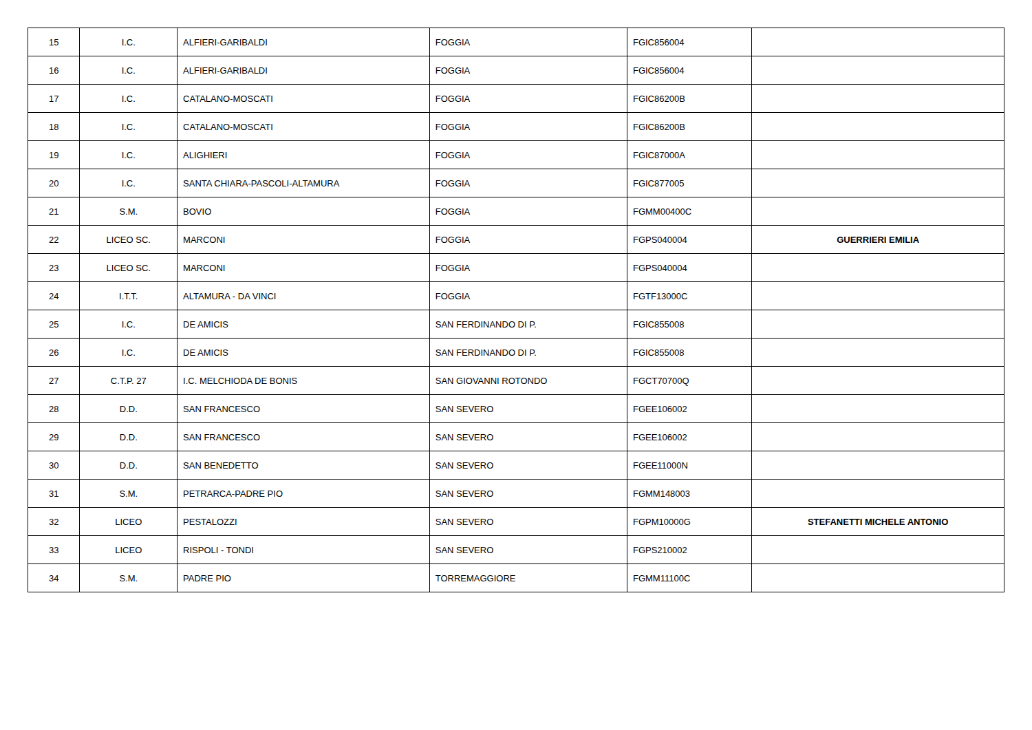| 15 | I.C. | ALFIERI-GARIBALDI | FOGGIA | FGIC856004 | |
| 16 | I.C. | ALFIERI-GARIBALDI | FOGGIA | FGIC856004 | |
| 17 | I.C. | CATALANO-MOSCATI | FOGGIA | FGIC86200B | |
| 18 | I.C. | CATALANO-MOSCATI | FOGGIA | FGIC86200B | |
| 19 | I.C. | ALIGHIERI | FOGGIA | FGIC87000A | |
| 20 | I.C. | SANTA CHIARA-PASCOLI-ALTAMURA | FOGGIA | FGIC877005 | |
| 21 | S.M. | BOVIO | FOGGIA | FGMM00400C | |
| 22 | LICEO SC. | MARCONI | FOGGIA | FGPS040004 | GUERRIERI EMILIA |
| 23 | LICEO SC. | MARCONI | FOGGIA | FGPS040004 | |
| 24 | I.T.T. | ALTAMURA - DA VINCI | FOGGIA | FGTF13000C | |
| 25 | I.C. | DE AMICIS | SAN FERDINANDO DI P. | FGIC855008 | |
| 26 | I.C. | DE AMICIS | SAN FERDINANDO DI P. | FGIC855008 | |
| 27 | C.T.P. 27 | I.C. MELCHIODA DE BONIS | SAN GIOVANNI ROTONDO | FGCT70700Q | |
| 28 | D.D. | SAN FRANCESCO | SAN SEVERO | FGEE106002 | |
| 29 | D.D. | SAN FRANCESCO | SAN SEVERO | FGEE106002 | |
| 30 | D.D. | SAN BENEDETTO | SAN SEVERO | FGEE11000N | |
| 31 | S.M. | PETRARCA-PADRE PIO | SAN SEVERO | FGMM148003 | |
| 32 | LICEO | PESTALOZZI | SAN SEVERO | FGPM10000G | STEFANETTI MICHELE ANTONIO |
| 33 | LICEO | RISPOLI - TONDI | SAN SEVERO | FGPS210002 | |
| 34 | S.M. | PADRE PIO | TORREMAGGIORE | FGMM11100C | |